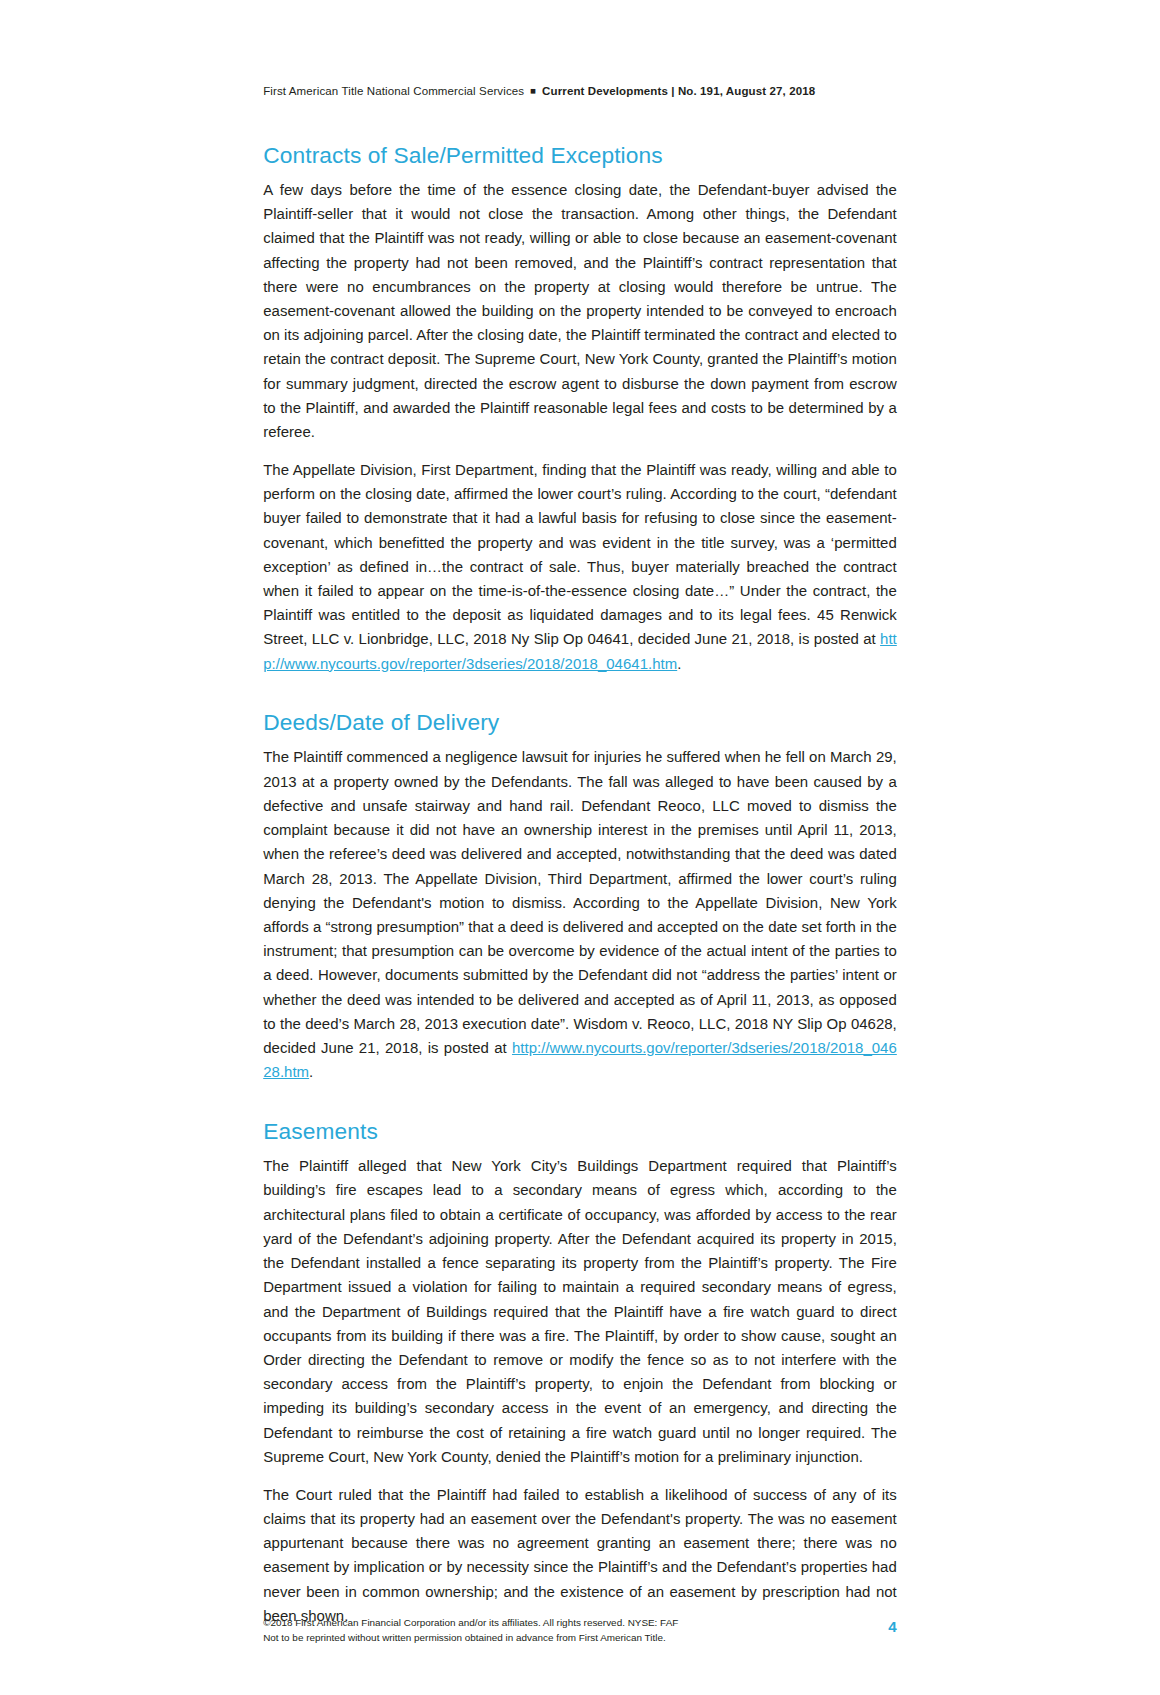First American Title National Commercial Services ■ Current Developments | No. 191, August 27, 2018
Contracts of Sale/Permitted Exceptions
A few days before the time of the essence closing date, the Defendant-buyer advised the Plaintiff-seller that it would not close the transaction. Among other things, the Defendant claimed that the Plaintiff was not ready, willing or able to close because an easement-covenant affecting the property had not been removed, and the Plaintiff’s contract representation that there were no encumbrances on the property at closing would therefore be untrue. The easement-covenant allowed the building on the property intended to be conveyed to encroach on its adjoining parcel. After the closing date, the Plaintiff terminated the contract and elected to retain the contract deposit. The Supreme Court, New York County, granted the Plaintiff’s motion for summary judgment, directed the escrow agent to disburse the down payment from escrow to the Plaintiff, and awarded the Plaintiff reasonable legal fees and costs to be determined by a referee.
The Appellate Division, First Department, finding that the Plaintiff was ready, willing and able to perform on the closing date, affirmed the lower court’s ruling. According to the court, “defendant buyer failed to demonstrate that it had a lawful basis for refusing to close since the easement-covenant, which benefitted the property and was evident in the title survey, was a ‘permitted exception’ as defined in…the contract of sale. Thus, buyer materially breached the contract when it failed to appear on the time-is-of-the-essence closing date…” Under the contract, the Plaintiff was entitled to the deposit as liquidated damages and to its legal fees. 45 Renwick Street, LLC v. Lionbridge, LLC, 2018 Ny Slip Op 04641, decided June 21, 2018, is posted at http://www.nycourts.gov/reporter/3dseries/2018/2018_04641.htm.
Deeds/Date of Delivery
The Plaintiff commenced a negligence lawsuit for injuries he suffered when he fell on March 29, 2013 at a property owned by the Defendants. The fall was alleged to have been caused by a defective and unsafe stairway and hand rail. Defendant Reoco, LLC moved to dismiss the complaint because it did not have an ownership interest in the premises until April 11, 2013, when the referee’s deed was delivered and accepted, notwithstanding that the deed was dated March 28, 2013. The Appellate Division, Third Department, affirmed the lower court’s ruling denying the Defendant's motion to dismiss. According to the Appellate Division, New York affords a “strong presumption” that a deed is delivered and accepted on the date set forth in the instrument; that presumption can be overcome by evidence of the actual intent of the parties to a deed. However, documents submitted by the Defendant did not “address the parties’ intent or whether the deed was intended to be delivered and accepted as of April 11, 2013, as opposed to the deed’s March 28, 2013 execution date”. Wisdom v. Reoco, LLC, 2018 NY Slip Op 04628, decided June 21, 2018, is posted at http://www.nycourts.gov/reporter/3dseries/2018/2018_04628.htm.
Easements
The Plaintiff alleged that New York City’s Buildings Department required that Plaintiff’s building’s fire escapes lead to a secondary means of egress which, according to the architectural plans filed to obtain a certificate of occupancy, was afforded by access to the rear yard of the Defendant’s adjoining property. After the Defendant acquired its property in 2015, the Defendant installed a fence separating its property from the Plaintiff’s property. The Fire Department issued a violation for failing to maintain a required secondary means of egress, and the Department of Buildings required that the Plaintiff have a fire watch guard to direct occupants from its building if there was a fire. The Plaintiff, by order to show cause, sought an Order directing the Defendant to remove or modify the fence so as to not interfere with the secondary access from the Plaintiff’s property, to enjoin the Defendant from blocking or impeding its building’s secondary access in the event of an emergency, and directing the Defendant to reimburse the cost of retaining a fire watch guard until no longer required. The Supreme Court, New York County, denied the Plaintiff’s motion for a preliminary injunction.
The Court ruled that the Plaintiff had failed to establish a likelihood of success of any of its claims that its property had an easement over the Defendant's property. The was no easement appurtenant because there was no agreement granting an easement there; there was no easement by implication or by necessity since the Plaintiff’s and the Defendant’s properties had never been in common ownership; and the existence of an easement by prescription had not been shown.
4 ©2018 First American Financial Corporation and/or its affiliates. All rights reserved. NYSE: FAF
Not to be reprinted without written permission obtained in advance from First American Title.